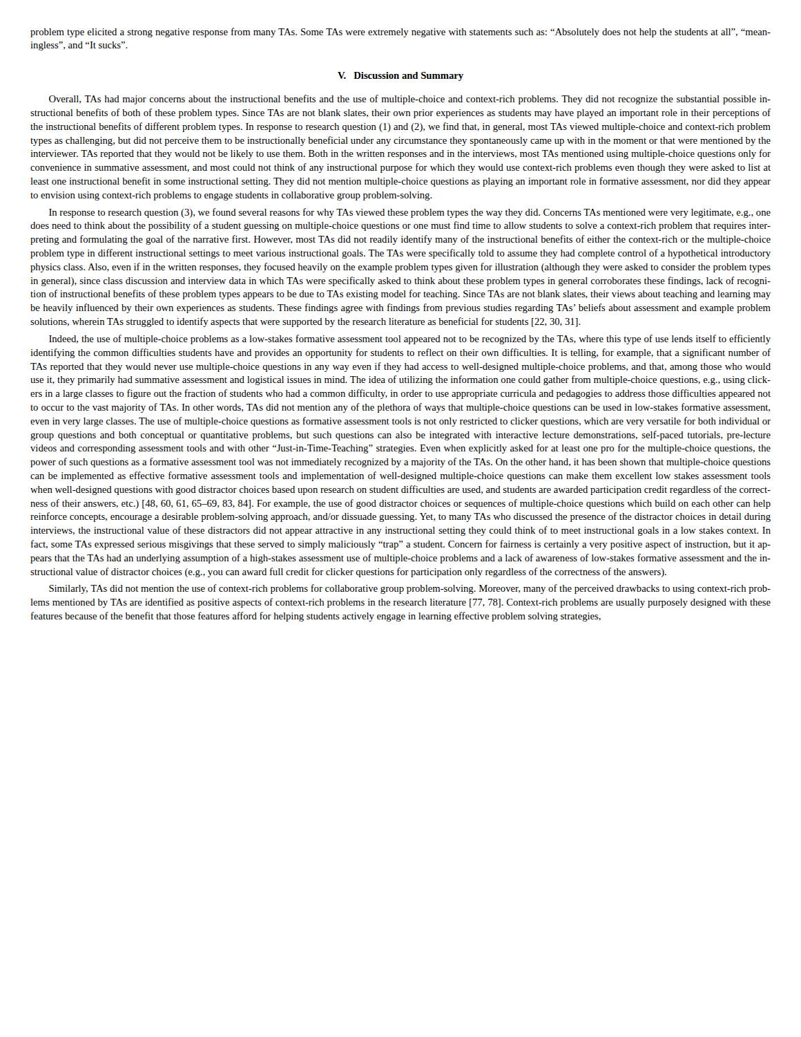problem type elicited a strong negative response from many TAs. Some TAs were extremely negative with statements such as: “Absolutely does not help the students at all”, “meaningless”, and “It sucks”.
V. Discussion and Summary
Overall, TAs had major concerns about the instructional benefits and the use of multiple-choice and context-rich problems. They did not recognize the substantial possible instructional benefits of both of these problem types. Since TAs are not blank slates, their own prior experiences as students may have played an important role in their perceptions of the instructional benefits of different problem types. In response to research question (1) and (2), we find that, in general, most TAs viewed multiple-choice and context-rich problem types as challenging, but did not perceive them to be instructionally beneficial under any circumstance they spontaneously came up with in the moment or that were mentioned by the interviewer. TAs reported that they would not be likely to use them. Both in the written responses and in the interviews, most TAs mentioned using multiple-choice questions only for convenience in summative assessment, and most could not think of any instructional purpose for which they would use context-rich problems even though they were asked to list at least one instructional benefit in some instructional setting. They did not mention multiple-choice questions as playing an important role in formative assessment, nor did they appear to envision using context-rich problems to engage students in collaborative group problem-solving.
In response to research question (3), we found several reasons for why TAs viewed these problem types the way they did. Concerns TAs mentioned were very legitimate, e.g., one does need to think about the possibility of a student guessing on multiple-choice questions or one must find time to allow students to solve a context-rich problem that requires interpreting and formulating the goal of the narrative first. However, most TAs did not readily identify many of the instructional benefits of either the context-rich or the multiple-choice problem type in different instructional settings to meet various instructional goals. The TAs were specifically told to assume they had complete control of a hypothetical introductory physics class. Also, even if in the written responses, they focused heavily on the example problem types given for illustration (although they were asked to consider the problem types in general), since class discussion and interview data in which TAs were specifically asked to think about these problem types in general corroborates these findings, lack of recognition of instructional benefits of these problem types appears to be due to TAs existing model for teaching. Since TAs are not blank slates, their views about teaching and learning may be heavily influenced by their own experiences as students. These findings agree with findings from previous studies regarding TAs’ beliefs about assessment and example problem solutions, wherein TAs struggled to identify aspects that were supported by the research literature as beneficial for students [22, 30, 31].
Indeed, the use of multiple-choice problems as a low-stakes formative assessment tool appeared not to be recognized by the TAs, where this type of use lends itself to efficiently identifying the common difficulties students have and provides an opportunity for students to reflect on their own difficulties. It is telling, for example, that a significant number of TAs reported that they would never use multiple-choice questions in any way even if they had access to well-designed multiple-choice problems, and that, among those who would use it, they primarily had summative assessment and logistical issues in mind. The idea of utilizing the information one could gather from multiple-choice questions, e.g., using clickers in a large classes to figure out the fraction of students who had a common difficulty, in order to use appropriate curricula and pedagogies to address those difficulties appeared not to occur to the vast majority of TAs. In other words, TAs did not mention any of the plethora of ways that multiple-choice questions can be used in low-stakes formative assessment, even in very large classes. The use of multiple-choice questions as formative assessment tools is not only restricted to clicker questions, which are very versatile for both individual or group questions and both conceptual or quantitative problems, but such questions can also be integrated with interactive lecture demonstrations, self-paced tutorials, pre-lecture videos and corresponding assessment tools and with other “Just-in-Time-Teaching” strategies. Even when explicitly asked for at least one pro for the multiple-choice questions, the power of such questions as a formative assessment tool was not immediately recognized by a majority of the TAs. On the other hand, it has been shown that multiple-choice questions can be implemented as effective formative assessment tools and implementation of well-designed multiple-choice questions can make them excellent low stakes assessment tools when well-designed questions with good distractor choices based upon research on student difficulties are used, and students are awarded participation credit regardless of the correctness of their answers, etc.) [48, 60, 61, 65–69, 83, 84]. For example, the use of good distractor choices or sequences of multiple-choice questions which build on each other can help reinforce concepts, encourage a desirable problem-solving approach, and/or dissuade guessing. Yet, to many TAs who discussed the presence of the distractor choices in detail during interviews, the instructional value of these distractors did not appear attractive in any instructional setting they could think of to meet instructional goals in a low stakes context. In fact, some TAs expressed serious misgivings that these served to simply maliciously “trap” a student. Concern for fairness is certainly a very positive aspect of instruction, but it appears that the TAs had an underlying assumption of a high-stakes assessment use of multiple-choice problems and a lack of awareness of low-stakes formative assessment and the instructional value of distractor choices (e.g., you can award full credit for clicker questions for participation only regardless of the correctness of the answers).
Similarly, TAs did not mention the use of context-rich problems for collaborative group problem-solving. Moreover, many of the perceived drawbacks to using context-rich problems mentioned by TAs are identified as positive aspects of context-rich problems in the research literature [77, 78]. Context-rich problems are usually purposely designed with these features because of the benefit that those features afford for helping students actively engage in learning effective problem solving strategies,